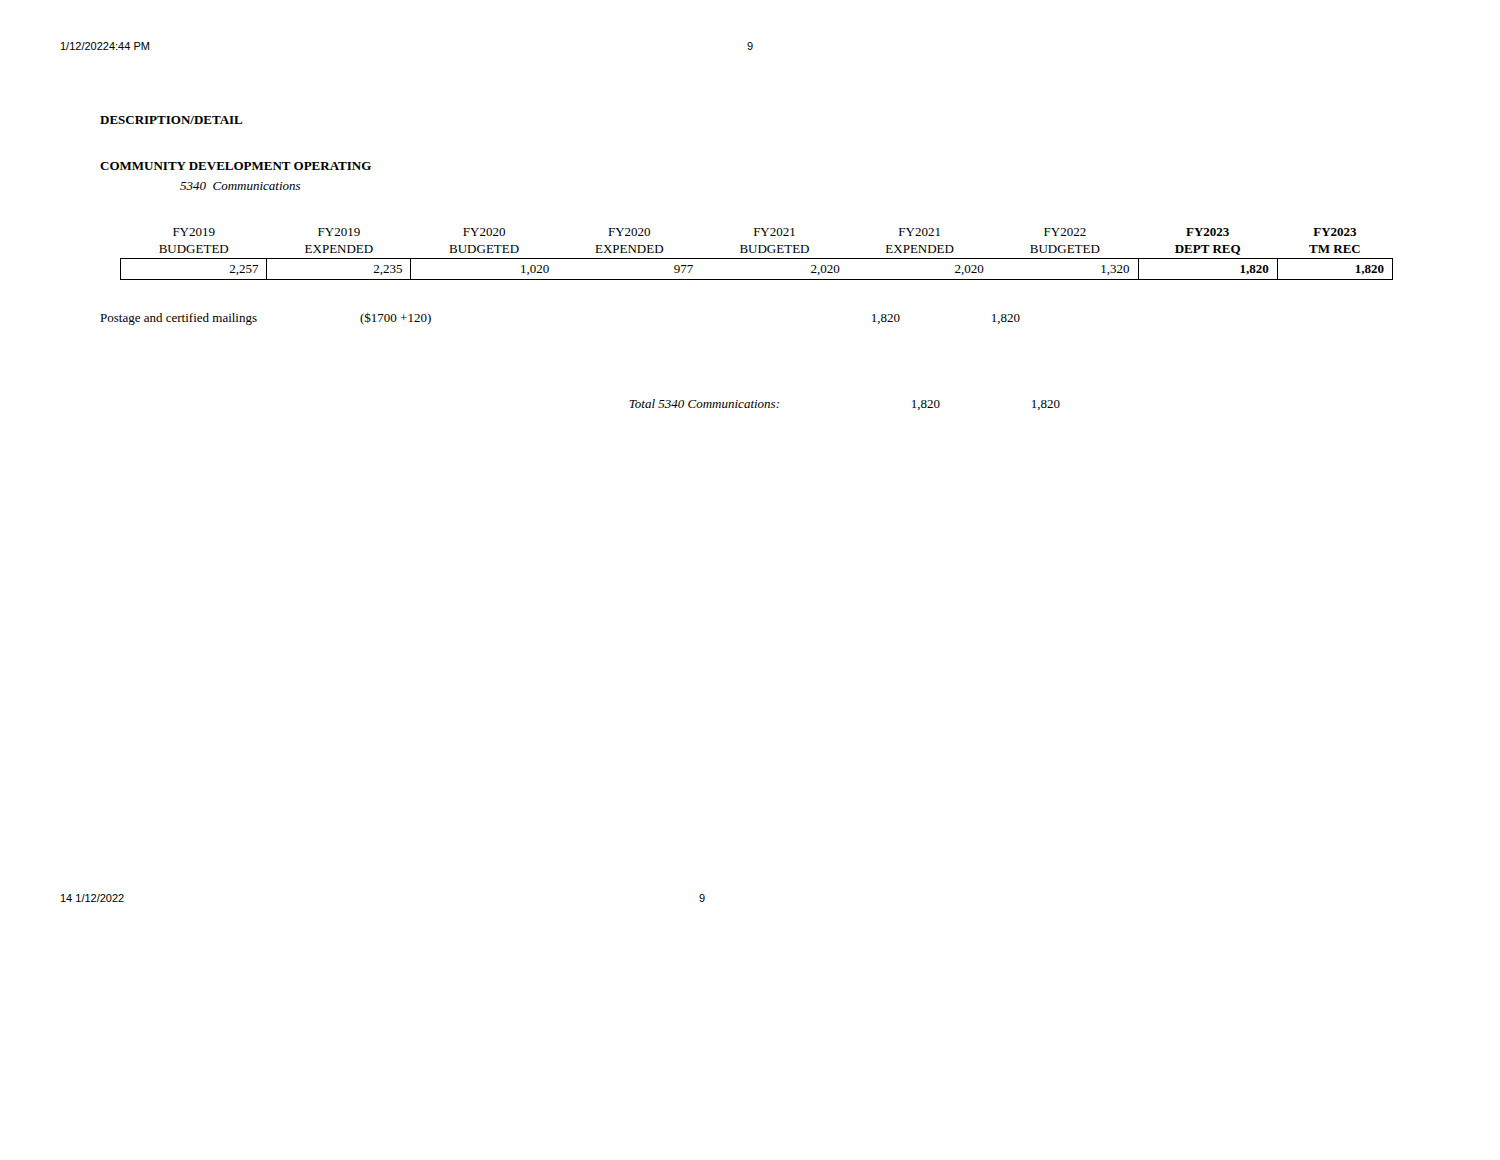1/12/20224:44 PM 9
DESCRIPTION/DETAIL
COMMUNITY DEVELOPMENT OPERATING
5340 Communications
| FY2019 BUDGETED | FY2019 EXPENDED | FY2020 BUDGETED | FY2020 EXPENDED | FY2021 BUDGETED | FY2021 EXPENDED | FY2022 BUDGETED | FY2023 DEPT REQ | FY2023 TM REC |
| --- | --- | --- | --- | --- | --- | --- | --- | --- |
| 2,257 | 2,235 | 1,020 | 977 | 2,020 | 2,020 | 1,320 | 1,820 | 1,820 |
Postage and certified mailings
($1700 +120)
1,820
1,820
Total 5340 Communications:
1,820
1,820
14 1/12/2022 9